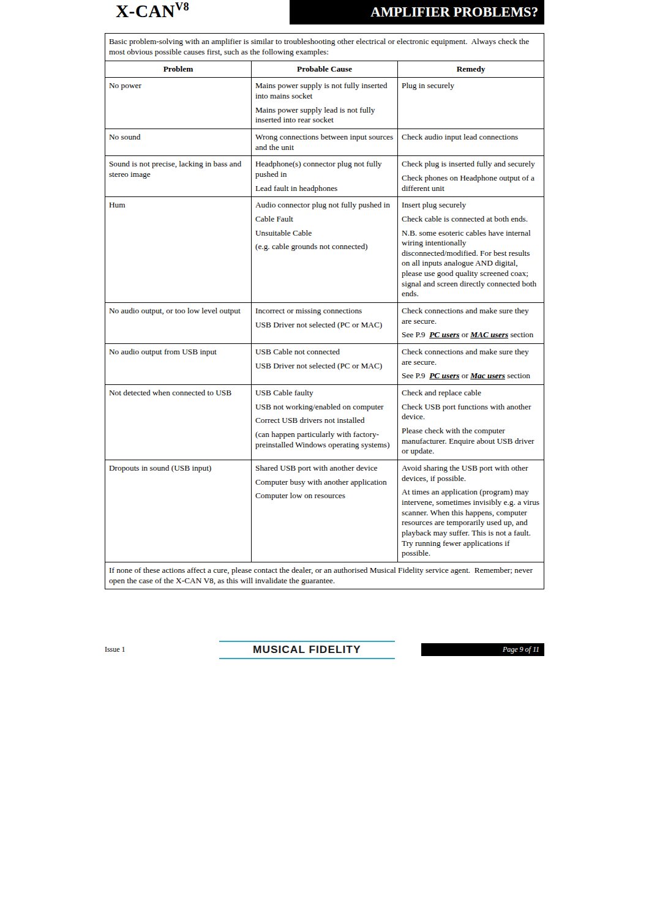X-CANV8
AMPLIFIER PROBLEMS?
| Basic problem-solving with an amplifier is similar to troubleshooting other electrical or electronic equipment. Always check the most obvious possible causes first, such as the following examples: |
| Problem | Probable Cause | Remedy |
| No power | Mains power supply is not fully inserted into mains socket Mains power supply lead is not fully inserted into rear socket | Plug in securely |
| No sound | Wrong connections between input sources and the unit | Check audio input lead connections |
| Sound is not precise, lacking in bass and stereo image | Headphone(s) connector plug not fully pushed in Lead fault in headphones | Check plug is inserted fully and securely Check phones on Headphone output of a different unit |
| Hum | Audio connector plug not fully pushed in Cable Fault Unsuitable Cable (e.g. cable grounds not connected) | Insert plug securely Check cable is connected at both ends. N.B. some esoteric cables have internal wiring intentionally disconnected/modified. For best results on all inputs analogue AND digital, please use good quality screened coax; signal and screen directly connected both ends. |
| No audio output, or too low level output | Incorrect or missing connections USB Driver not selected (PC or MAC) | Check connections and make sure they are secure. See P.9 PC users or MAC users section |
| No audio output from USB input | USB Cable not connected USB Driver not selected (PC or MAC) | Check connections and make sure they are secure. See P.9 PC users or Mac users section |
| Not detected when connected to USB | USB Cable faulty USB not working/enabled on computer Correct USB drivers not installed (can happen particularly with factory-preinstalled Windows operating systems) | Check and replace cable Check USB port functions with another device. Please check with the computer manufacturer. Enquire about USB driver or update. |
| Dropouts in sound (USB input) | Shared USB port with another device Computer busy with another application Computer low on resources | Avoid sharing the USB port with other devices, if possible. At times an application (program) may intervene, sometimes invisibly e.g. a virus scanner. When this happens, computer resources are temporarily used up, and playback may suffer. This is not a fault. Try running fewer applications if possible. |
| If none of these actions affect a cure, please contact the dealer, or an authorised Musical Fidelity service agent. Remember; never open the case of the X-CAN V8, as this will invalidate the guarantee. |
Issue 1
MUSICAL FIDELITY
Page 9 of 11